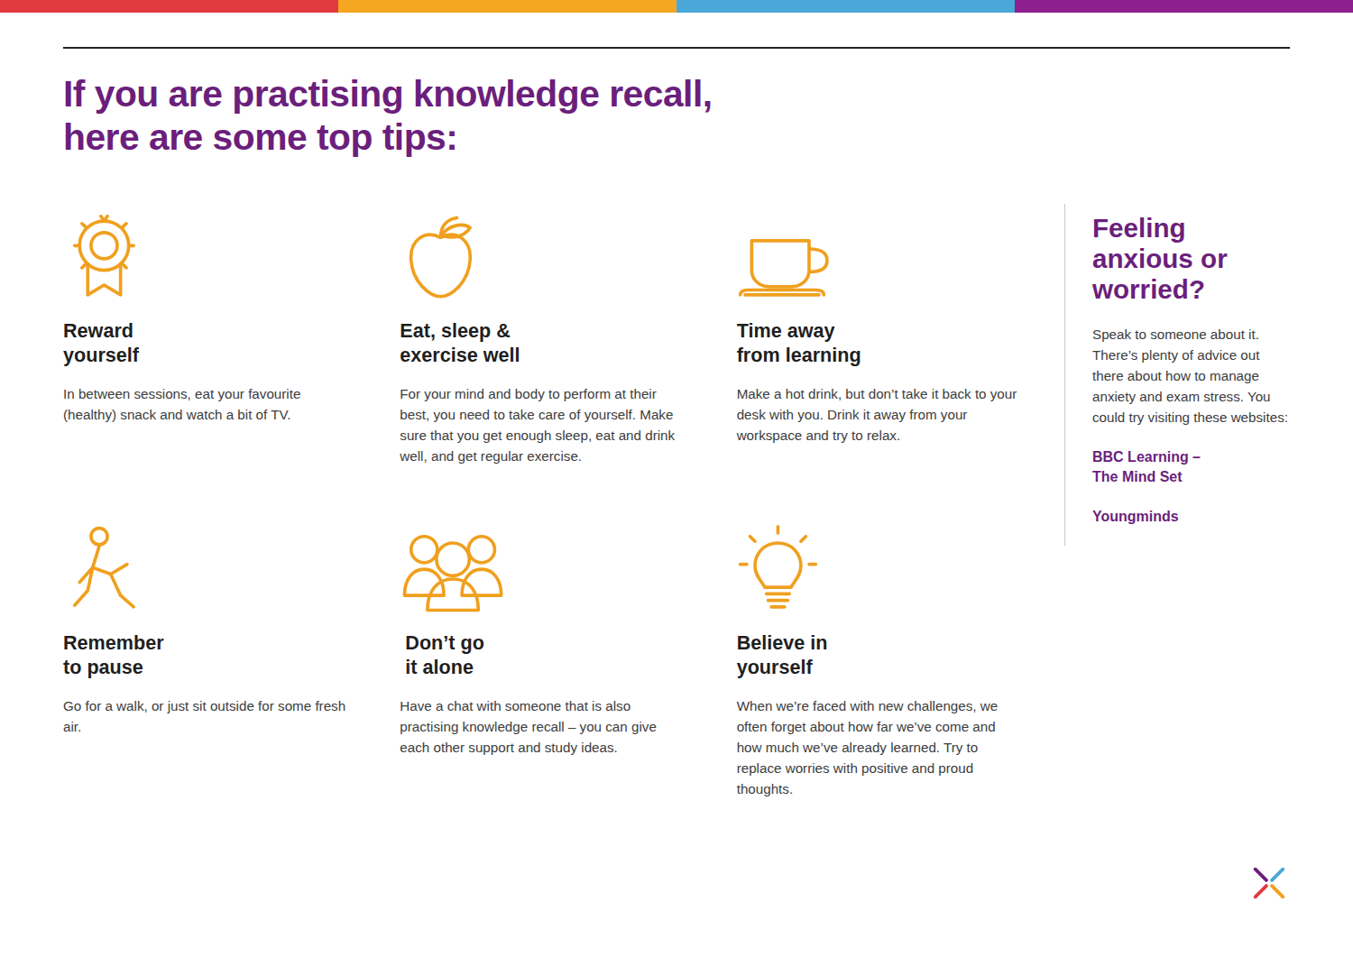If you are practising knowledge recall,
here are some top tips:
Reward
yourself
In between sessions, eat your favourite (healthy) snack and watch a bit of TV.
Eat, sleep &
exercise well
For your mind and body to perform at their best, you need to take care of yourself. Make sure that you get enough sleep, eat and drink well, and get regular exercise.
Time away
from learning
Make a hot drink, but don’t take it back to your desk with you. Drink it away from your workspace and try to relax.
Remember
to pause
Go for a walk, or just sit outside for some fresh air.
Don’t go
it alone
Have a chat with someone that is also practising knowledge recall – you can give each other support and study ideas.
Believe in
yourself
When we’re faced with new challenges, we often forget about how far we’ve come and how much we’ve already learned. Try to replace worries with positive and proud thoughts.
Feeling anxious or worried?
Speak to someone about it. There’s plenty of advice out there about how to manage anxiety and exam stress. You could try visiting these websites:
BBC Learning –
The Mind Set Youngminds